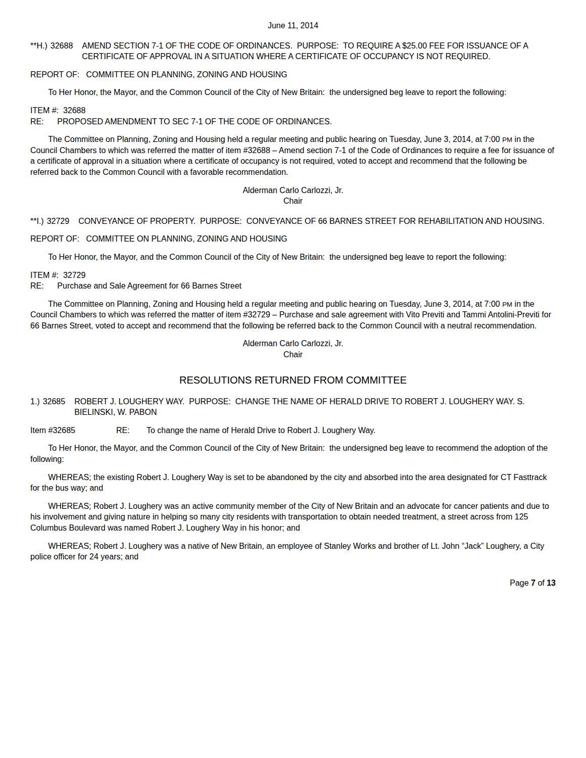June 11, 2014
**H.) 32688 AMEND SECTION 7-1 OF THE CODE OF ORDINANCES. PURPOSE: TO REQUIRE A $25.00 FEE FOR ISSUANCE OF A CERTIFICATE OF APPROVAL IN A SITUATION WHERE A CERTIFICATE OF OCCUPANCY IS NOT REQUIRED.
REPORT OF: COMMITTEE ON PLANNING, ZONING AND HOUSING
To Her Honor, the Mayor, and the Common Council of the City of New Britain: the undersigned beg leave to report the following:
ITEM #: 32688
RE: PROPOSED AMENDMENT TO SEC 7-1 OF THE CODE OF ORDINANCES.
The Committee on Planning, Zoning and Housing held a regular meeting and public hearing on Tuesday, June 3, 2014, at 7:00 PM in the Council Chambers to which was referred the matter of item #32688 – Amend section 7-1 of the Code of Ordinances to require a fee for issuance of a certificate of approval in a situation where a certificate of occupancy is not required, voted to accept and recommend that the following be referred back to the Common Council with a favorable recommendation.
Alderman Carlo Carlozzi, Jr.
Chair
**I.) 32729 CONVEYANCE OF PROPERTY. PURPOSE: CONVEYANCE OF 66 BARNES STREET FOR REHABILITATION AND HOUSING.
REPORT OF: COMMITTEE ON PLANNING, ZONING AND HOUSING
To Her Honor, the Mayor, and the Common Council of the City of New Britain: the undersigned beg leave to report the following:
ITEM #: 32729
RE: Purchase and Sale Agreement for 66 Barnes Street
The Committee on Planning, Zoning and Housing held a regular meeting and public hearing on Tuesday, June 3, 2014, at 7:00 PM in the Council Chambers to which was referred the matter of item #32729 – Purchase and sale agreement with Vito Previti and Tammi Antolini-Previti for 66 Barnes Street, voted to accept and recommend that the following be referred back to the Common Council with a neutral recommendation.
Alderman Carlo Carlozzi, Jr.
Chair
RESOLUTIONS RETURNED FROM COMMITTEE
1.) 32685 ROBERT J. LOUGHERY WAY. PURPOSE: CHANGE THE NAME OF HERALD DRIVE TO ROBERT J. LOUGHERY WAY. S. BIELINSKI, W. PABON
Item #32685 RE: To change the name of Herald Drive to Robert J. Loughery Way.
To Her Honor, the Mayor, and the Common Council of the City of New Britain: the undersigned beg leave to recommend the adoption of the following:
WHEREAS; the existing Robert J. Loughery Way is set to be abandoned by the city and absorbed into the area designated for CT Fasttrack for the bus way; and
WHEREAS; Robert J. Loughery was an active community member of the City of New Britain and an advocate for cancer patients and due to his involvement and giving nature in helping so many city residents with transportation to obtain needed treatment, a street across from 125 Columbus Boulevard was named Robert J. Loughery Way in his honor; and
WHEREAS; Robert J. Loughery was a native of New Britain, an employee of Stanley Works and brother of Lt. John “Jack” Loughery, a City police officer for 24 years; and
Page 7 of 13